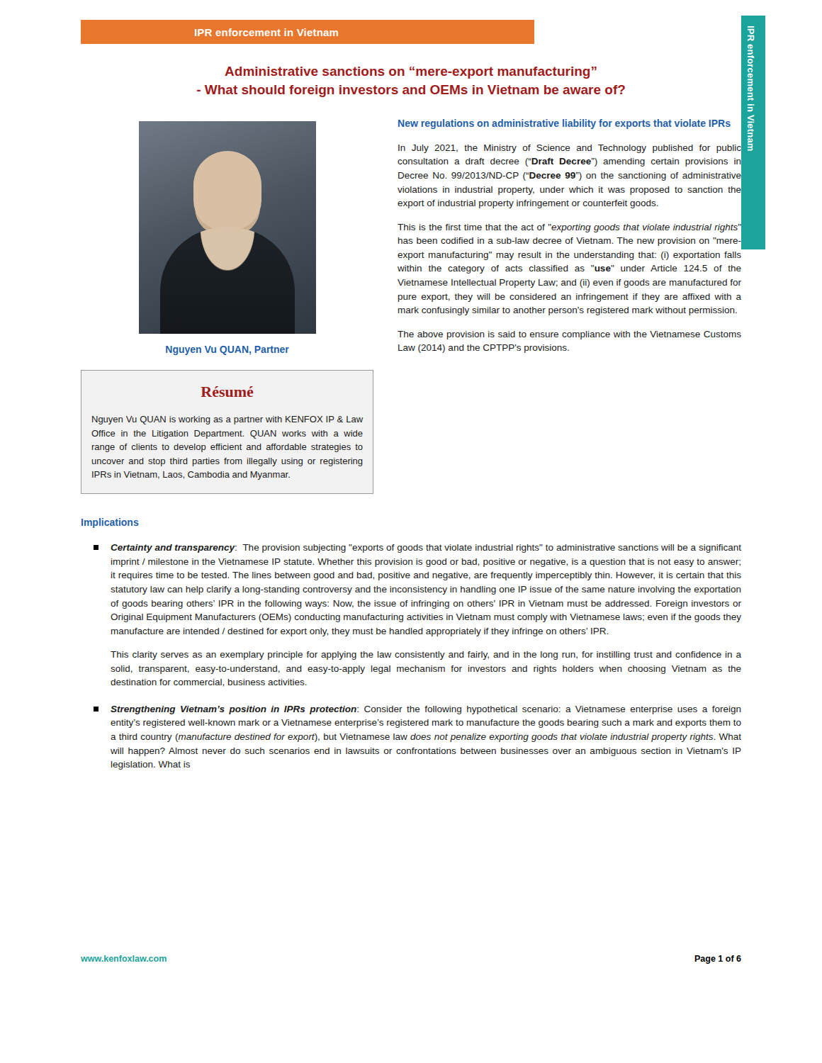IPR enforcement in Vietnam
IPR enforcement in Vietnam
Administrative sanctions on “mere-export manufacturing”
- What should foreign investors and OEMs in Vietnam be aware of?
Nguyen Vu QUAN, Partner
Résumé
Nguyen Vu QUAN is working as a partner with KENFOX IP & Law Office in the Litigation Department. QUAN works with a wide range of clients to develop efficient and affordable strategies to uncover and stop third parties from illegally using or registering IPRs in Vietnam, Laos, Cambodia and Myanmar.
New regulations on administrative liability for exports that violate IPRs
In July 2021, the Ministry of Science and Technology published for public consultation a draft decree (“Draft Decree”) amending certain provisions in Decree No. 99/2013/ND-CP (“Decree 99”) on the sanctioning of administrative violations in industrial property, under which it was proposed to sanction the export of industrial property infringement or counterfeit goods.
This is the first time that the act of "exporting goods that violate industrial rights" has been codified in a sub-law decree of Vietnam. The new provision on "mere-export manufacturing" may result in the understanding that: (i) exportation falls within the category of acts classified as "use" under Article 124.5 of the Vietnamese Intellectual Property Law; and (ii) even if goods are manufactured for pure export, they will be considered an infringement if they are affixed with a mark confusingly similar to another person's registered mark without permission.
The above provision is said to ensure compliance with the Vietnamese Customs Law (2014) and the CPTPP's provisions.
Implications
Certainty and transparency: The provision subjecting "exports of goods that violate industrial rights" to administrative sanctions will be a significant imprint / milestone in the Vietnamese IP statute. Whether this provision is good or bad, positive or negative, is a question that is not easy to answer; it requires time to be tested. The lines between good and bad, positive and negative, are frequently imperceptibly thin. However, it is certain that this statutory law can help clarify a long-standing controversy and the inconsistency in handling one IP issue of the same nature involving the exportation of goods bearing others’ IPR in the following ways: Now, the issue of infringing on others' IPR in Vietnam must be addressed. Foreign investors or Original Equipment Manufacturers (OEMs) conducting manufacturing activities in Vietnam must comply with Vietnamese laws; even if the goods they manufacture are intended / destined for export only, they must be handled appropriately if they infringe on others’ IPR.
This clarity serves as an exemplary principle for applying the law consistently and fairly, and in the long run, for instilling trust and confidence in a solid, transparent, easy-to-understand, and easy-to-apply legal mechanism for investors and rights holders when choosing Vietnam as the destination for commercial, business activities.
Strengthening Vietnam’s position in IPRs protection: Consider the following hypothetical scenario: a Vietnamese enterprise uses a foreign entity’s registered well-known mark or a Vietnamese enterprise’s registered mark to manufacture the goods bearing such a mark and exports them to a third country (manufacture destined for export), but Vietnamese law does not penalize exporting goods that violate industrial property rights. What will happen? Almost never do such scenarios end in lawsuits or confrontations between businesses over an ambiguous section in Vietnam's IP legislation. What is
www.kenfoxlaw.com
Page 1 of 6